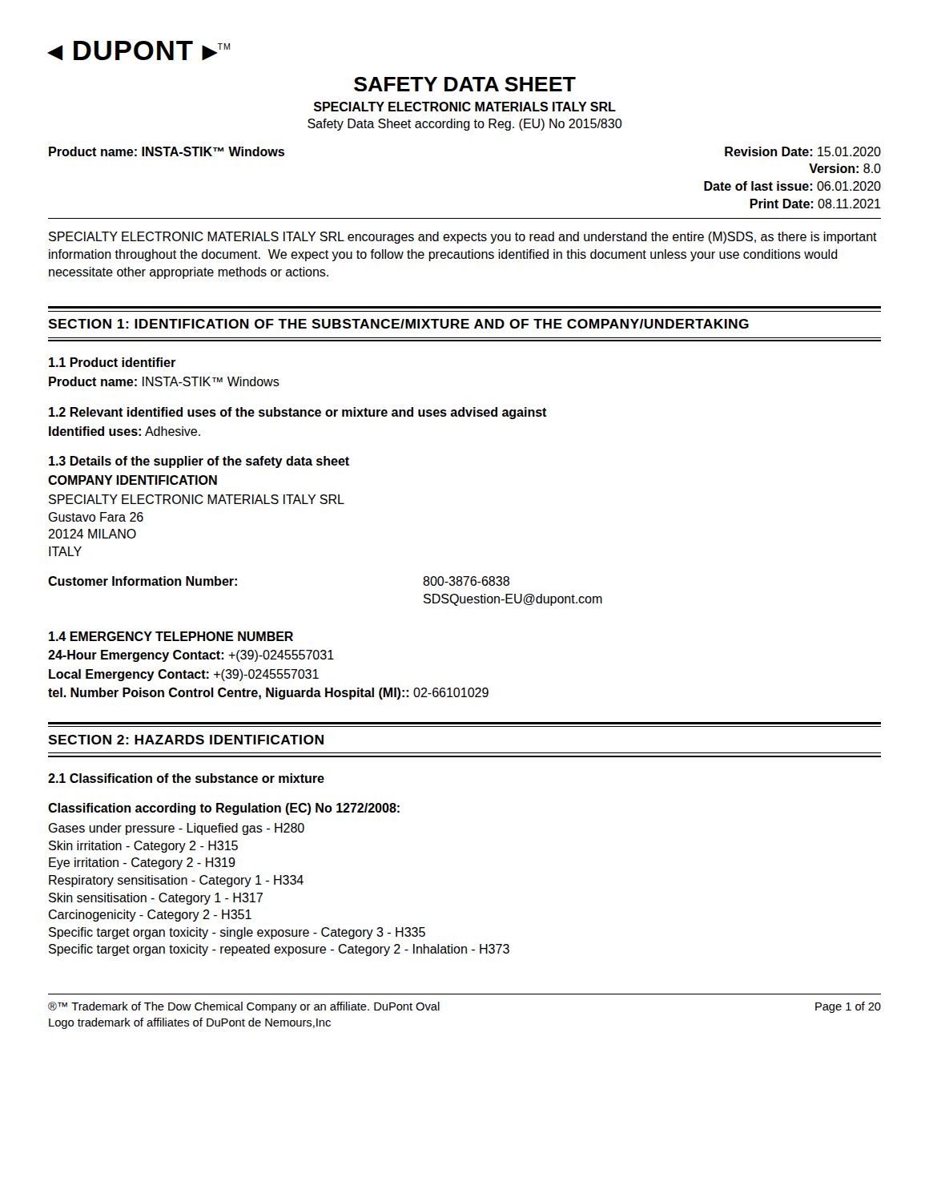◂ DUPONT ▸TM
SAFETY DATA SHEET
SPECIALTY ELECTRONIC MATERIALS ITALY SRL
Safety Data Sheet according to Reg. (EU) No 2015/830
Product name: INSTA-STIK™ Windows
Revision Date: 15.01.2020
Version: 8.0
Date of last issue: 06.01.2020
Print Date: 08.11.2021
SPECIALTY ELECTRONIC MATERIALS ITALY SRL encourages and expects you to read and understand the entire (M)SDS, as there is important information throughout the document. We expect you to follow the precautions identified in this document unless your use conditions would necessitate other appropriate methods or actions.
SECTION 1: IDENTIFICATION OF THE SUBSTANCE/MIXTURE AND OF THE COMPANY/UNDERTAKING
1.1 Product identifier
Product name: INSTA-STIK™ Windows
1.2 Relevant identified uses of the substance or mixture and uses advised against
Identified uses: Adhesive.
1.3 Details of the supplier of the safety data sheet
COMPANY IDENTIFICATION
SPECIALTY ELECTRONIC MATERIALS ITALY SRL
Gustavo Fara 26
20124 MILANO
ITALY
| Customer Information Number: | 800-3876-6838 SDSQuestion-EU@dupont.com |
1.4 EMERGENCY TELEPHONE NUMBER
24-Hour Emergency Contact: +(39)-0245557031
Local Emergency Contact: +(39)-0245557031
tel. Number Poison Control Centre, Niguarda Hospital (MI):: 02-66101029
SECTION 2: HAZARDS IDENTIFICATION
2.1 Classification of the substance or mixture
Classification according to Regulation (EC) No 1272/2008:
Gases under pressure - Liquefied gas - H280
Skin irritation - Category 2 - H315
Eye irritation - Category 2 - H319
Respiratory sensitisation - Category 1 - H334
Skin sensitisation - Category 1 - H317
Carcinogenicity - Category 2 - H351
Specific target organ toxicity - single exposure - Category 3 - H335
Specific target organ toxicity - repeated exposure - Category 2 - Inhalation - H373
®™ Trademark of The Dow Chemical Company or an affiliate. DuPont Oval Page 1 of 20
Logo trademark of affiliates of DuPont de Nemours,Inc